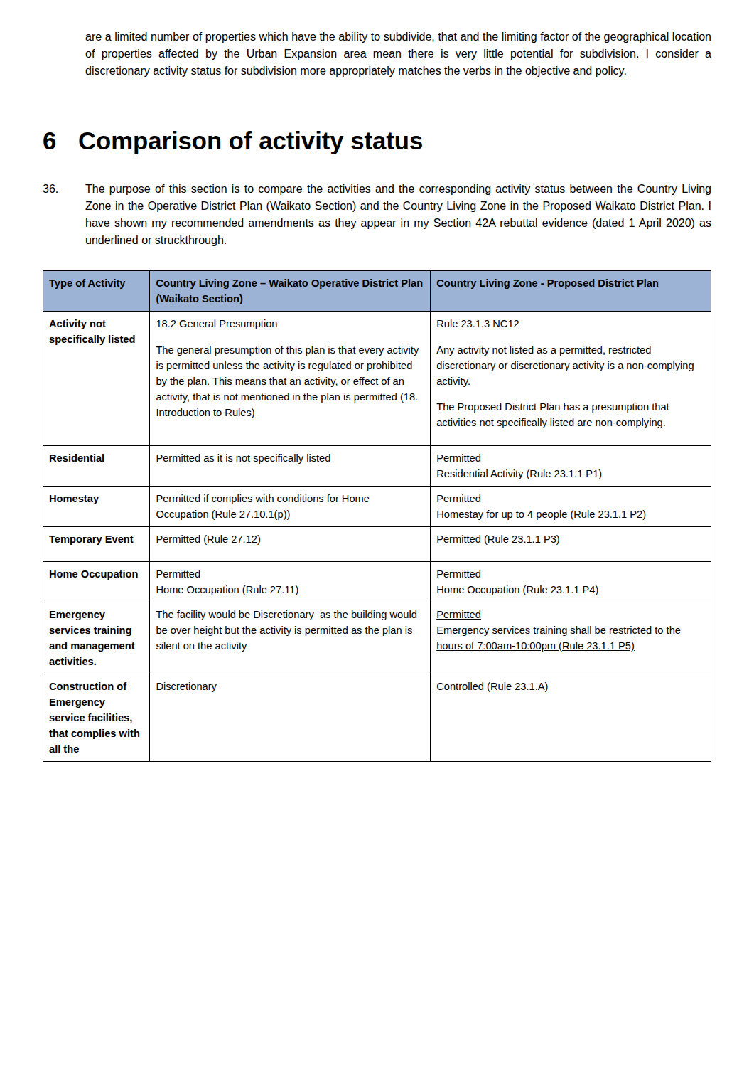are a limited number of properties which have the ability to subdivide, that and the limiting factor of the geographical location of properties affected by the Urban Expansion area mean there is very little potential for subdivision. I consider a discretionary activity status for subdivision more appropriately matches the verbs in the objective and policy.
6 Comparison of activity status
36.
The purpose of this section is to compare the activities and the corresponding activity status between the Country Living Zone in the Operative District Plan (Waikato Section) and the Country Living Zone in the Proposed Waikato District Plan. I have shown my recommended amendments as they appear in my Section 42A rebuttal evidence (dated 1 April 2020) as underlined or struckthrough.
| Type of Activity | Country Living Zone – Waikato Operative District Plan (Waikato Section) | Country Living Zone - Proposed District Plan |
| --- | --- | --- |
| Activity not specifically listed | 18.2 General Presumption The general presumption of this plan is that every activity is permitted unless the activity is regulated or prohibited by the plan. This means that an activity, or effect of an activity, that is not mentioned in the plan is permitted (18. Introduction to Rules) | Rule 23.1.3 NC12 Any activity not listed as a permitted, restricted discretionary or discretionary activity is a non-complying activity. The Proposed District Plan has a presumption that activities not specifically listed are non-complying. |
| Residential | Permitted as it is not specifically listed | Permitted Residential Activity (Rule 23.1.1 P1) |
| Homestay | Permitted if complies with conditions for Home Occupation (Rule 27.10.1(p)) | Permitted Homestay for up to 4 people (Rule 23.1.1 P2) |
| Temporary Event | Permitted (Rule 27.12) | Permitted (Rule 23.1.1 P3) |
| Home Occupation | Permitted Home Occupation (Rule 27.11) | Permitted Home Occupation (Rule 23.1.1 P4) |
| Emergency services training and management activities. | The facility would be Discretionary as the building would be over height but the activity is permitted as the plan is silent on the activity | Permitted Emergency services training shall be restricted to the hours of 7:00am-10:00pm (Rule 23.1.1 P5) |
| Construction of Emergency service facilities, that complies with all the | Discretionary | Controlled (Rule 23.1.A) |